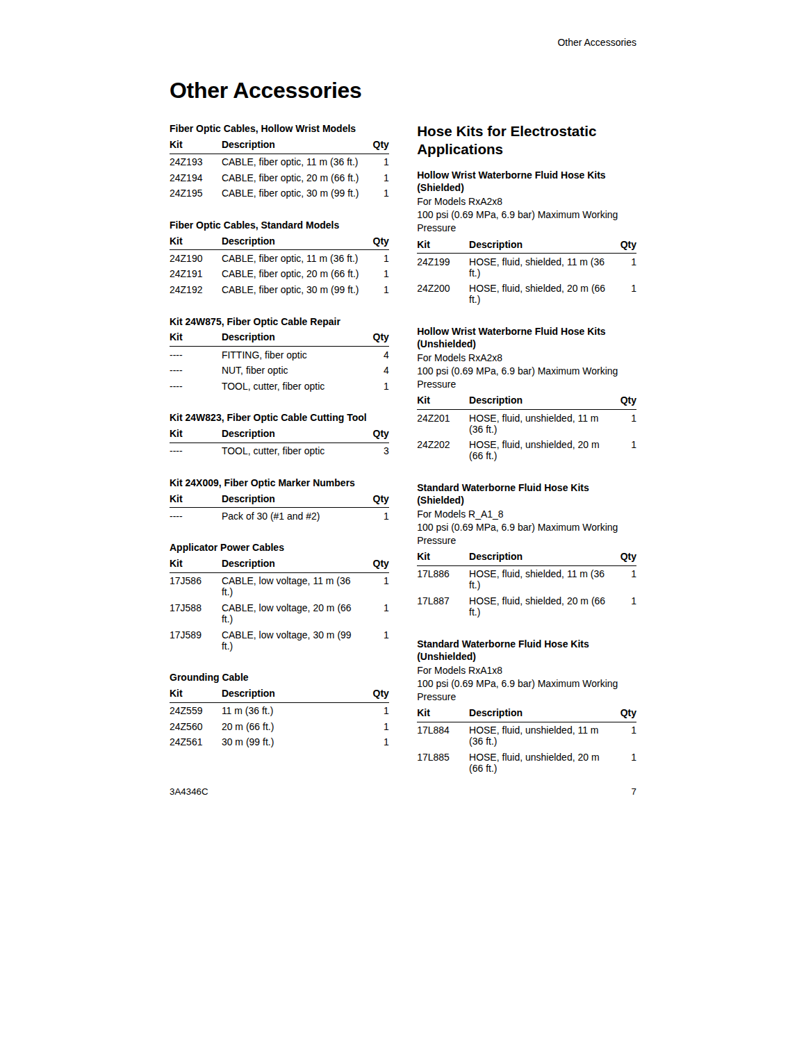Other Accessories
Other Accessories
Fiber Optic Cables, Hollow Wrist Models
| Kit | Description | Qty |
| --- | --- | --- |
| 24Z193 | CABLE, fiber optic, 11 m (36 ft.) | 1 |
| 24Z194 | CABLE, fiber optic, 20 m (66 ft.) | 1 |
| 24Z195 | CABLE, fiber optic, 30 m (99 ft.) | 1 |
Fiber Optic Cables, Standard Models
| Kit | Description | Qty |
| --- | --- | --- |
| 24Z190 | CABLE, fiber optic, 11 m (36 ft.) | 1 |
| 24Z191 | CABLE, fiber optic, 20 m (66 ft.) | 1 |
| 24Z192 | CABLE, fiber optic, 30 m (99 ft.) | 1 |
Kit 24W875, Fiber Optic Cable Repair
| Kit | Description | Qty |
| --- | --- | --- |
| ---- | FITTING, fiber optic | 4 |
| ---- | NUT, fiber optic | 4 |
| ---- | TOOL, cutter, fiber optic | 1 |
Kit 24W823, Fiber Optic Cable Cutting Tool
| Kit | Description | Qty |
| --- | --- | --- |
| ---- | TOOL, cutter, fiber optic | 3 |
Kit 24X009, Fiber Optic Marker Numbers
| Kit | Description | Qty |
| --- | --- | --- |
| ---- | Pack of 30 (#1 and #2) | 1 |
Applicator Power Cables
| Kit | Description | Qty |
| --- | --- | --- |
| 17J586 | CABLE, low voltage, 11 m (36 ft.) | 1 |
| 17J588 | CABLE, low voltage, 20 m (66 ft.) | 1 |
| 17J589 | CABLE, low voltage, 30 m (99 ft.) | 1 |
Grounding Cable
| Kit | Description | Qty |
| --- | --- | --- |
| 24Z559 | 11 m (36 ft.) | 1 |
| 24Z560 | 20 m (66 ft.) | 1 |
| 24Z561 | 30 m (99 ft.) | 1 |
Hose Kits for Electrostatic
Applications
Hollow Wrist Waterborne Fluid Hose Kits (Shielded)
For Models RxA2x8
100 psi (0.69 MPa, 6.9 bar) Maximum Working Pressure
| Kit | Description | Qty |
| --- | --- | --- |
| 24Z199 | HOSE, fluid, shielded, 11 m (36 ft.) | 1 |
| 24Z200 | HOSE, fluid, shielded, 20 m (66 ft.) | 1 |
Hollow Wrist Waterborne Fluid Hose Kits
(Unshielded)
For Models RxA2x8
100 psi (0.69 MPa, 6.9 bar) Maximum Working Pressure
| Kit | Description | Qty |
| --- | --- | --- |
| 24Z201 | HOSE, fluid, unshielded, 11 m (36 ft.) | 1 |
| 24Z202 | HOSE, fluid, unshielded, 20 m (66 ft.) | 1 |
Standard Waterborne Fluid Hose Kits (Shielded)
For Models R_A1_8
100 psi (0.69 MPa, 6.9 bar) Maximum Working Pressure
| Kit | Description | Qty |
| --- | --- | --- |
| 17L886 | HOSE, fluid, shielded, 11 m (36 ft.) | 1 |
| 17L887 | HOSE, fluid, shielded, 20 m (66 ft.) | 1 |
Standard Waterborne Fluid Hose Kits (Unshielded)
For Models RxA1x8
100 psi (0.69 MPa, 6.9 bar) Maximum Working Pressure
| Kit | Description | Qty |
| --- | --- | --- |
| 17L884 | HOSE, fluid, unshielded, 11 m (36 ft.) | 1 |
| 17L885 | HOSE, fluid, unshielded, 20 m (66 ft.) | 1 |
3A4346C 7